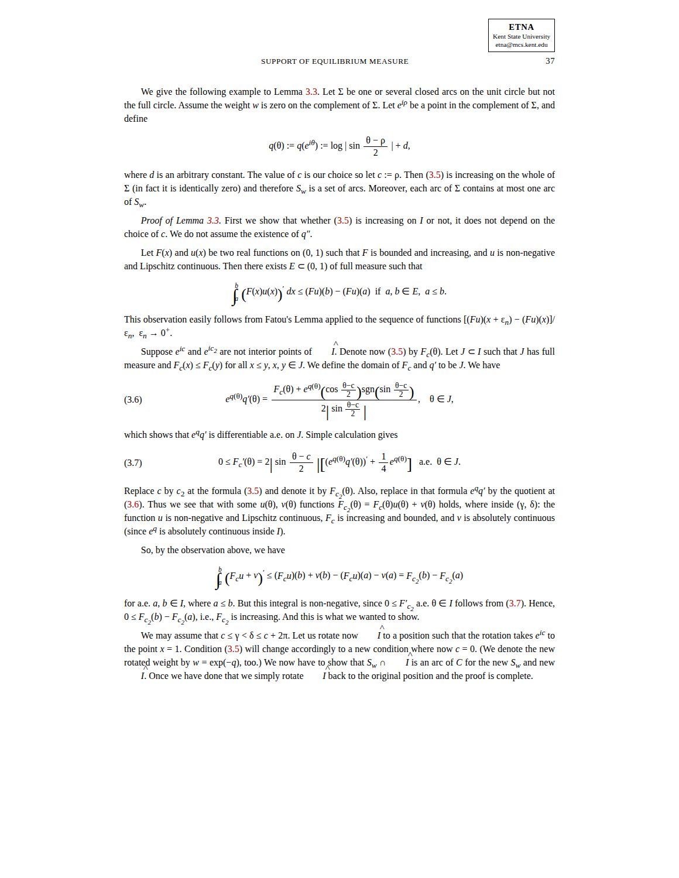ETNA
Kent State University
etna@mcs.kent.edu
SUPPORT OF EQUILIBRIUM MEASURE 37
We give the following example to Lemma 3.3. Let Σ be one or several closed arcs on the unit circle but not the full circle. Assume the weight w is zero on the complement of Σ. Let eiρ be a point in the complement of Σ, and define
q(θ) := q(eiθ) := log | sin θ − ρ 2 | + d,
where d is an arbitrary constant. The value of c is our choice so let c := ρ. Then (3.5) is increasing on the whole of Σ (in fact it is identically zero) and therefore Sw is a set of arcs. Moreover, each arc of Σ contains at most one arc of Sw.
Proof of Lemma 3.3. First we show that whether (3.5) is increasing on I or not, it does not depend on the choice of c. We do not assume the existence of q″.
Let F(x) and u(x) be two real functions on (0, 1) such that F is bounded and increasing, and u is non-negative and Lipschitz continuous. Then there exists E ⊂ (0, 1) of full measure such that
∫ba (F(x)u(x))′ dx ≤ (Fu)(b) − (Fu)(a) if a, b ∈ E, a ≤ b.
This observation easily follows from Fatou's Lemma applied to the sequence of functions [(Fu)(x + εn) − (Fu)(x)]/εn, εn → 0+.
Suppose eic and eic2 are not interior points of I. Denote now (3.5) by Fc(θ). Let J ⊂ I such that J has full measure and Fc(x) ≤ Fc(y) for all x ≤ y, x, y ∈ J. We define the domain of Fc and q′ to be J. We have
(3.6) eq(θ)q′(θ) = Fc(θ) + eq(θ)(cos θ−c 2) sgn(sin θ−c 2) 2| sin θ−c 2 | , θ ∈ J,
which shows that eqq′ is differentiable a.e. on J. Simple calculation gives
(3.7) 0 ≤ Fc′(θ) = 2| sin θ − c 2 |[(eq(θ)q′(θ))′ + 14 eq(θ)] a.e. θ ∈ J.
Replace c by c2 at the formula (3.5) and denote it by Fc2(θ). Also, replace in that formula eqq′ by the quotient at (3.6). Thus we see that with some u(θ), v(θ) functions Fc2(θ) = Fc(θ)u(θ) + v(θ) holds, where inside (γ, δ): the function u is non-negative and Lipschitz continuous, Fc is increasing and bounded, and v is absolutely continuous (since eq is absolutely continuous inside I).
So, by the observation above, we have
∫ba (Fcu + v)′ ≤ (Fcu)(b) + v(b) − (Fcu)(a) − v(a) = Fc2(b) − Fc2(a)
for a.e. a, b ∈ I, where a ≤ b. But this integral is non-negative, since 0 ≤ F′c2 a.e. θ ∈ I follows from (3.7). Hence, 0 ≤ Fc2(b) − Fc2(a), i.e., Fc2 is increasing. And this is what we wanted to show.
We may assume that c ≤ γ < δ ≤ c + 2π. Let us rotate now I to a position such that the rotation takes eic to the point x = 1. Condition (3.5) will change accordingly to a new condition where now c = 0. (We denote the new rotated weight by w = exp(−q), too.) We now have to show that Sw ∩ I is an arc of C for the new Sw and new I. Once we have done that we simply rotate I back to the original position and the proof is complete.